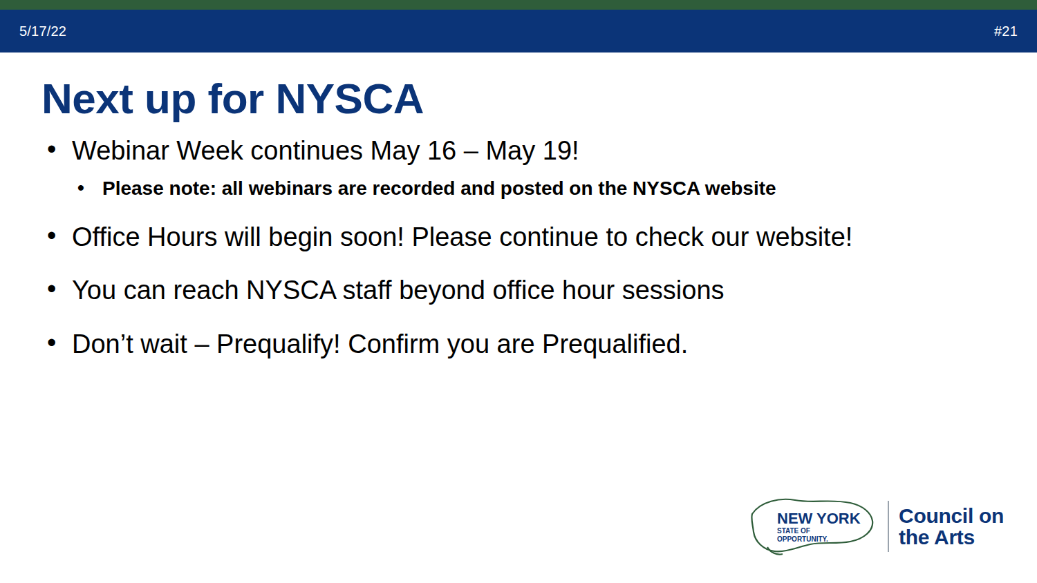5/17/22 #21
Next up for NYSCA
Webinar Week continues May 16 – May 19!
Please note: all webinars are recorded and posted on the NYSCA website
Office Hours will begin soon! Please continue to check our website!
You can reach NYSCA staff beyond office hour sessions
Don’t wait – Prequalify! Confirm you are Prequalified.
NEW YORK STATE OF OPPORTUNITY.
Council on
the Arts